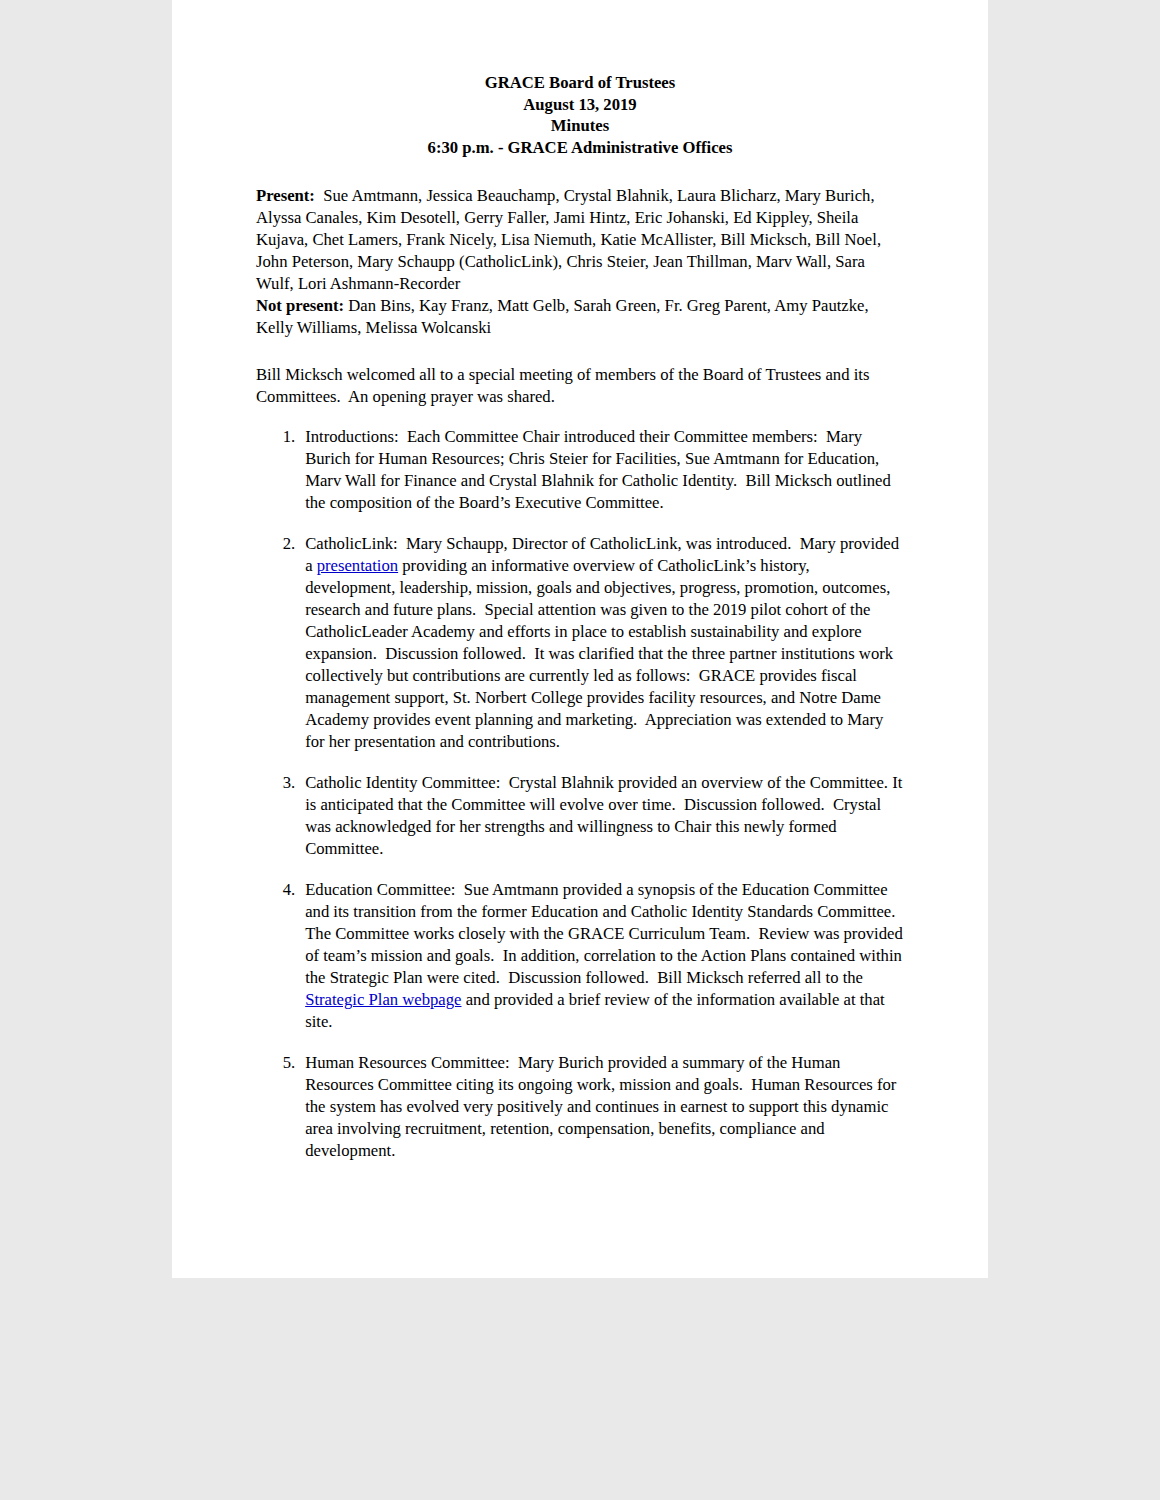GRACE Board of Trustees
August 13, 2019
Minutes
6:30 p.m. - GRACE Administrative Offices
Present: Sue Amtmann, Jessica Beauchamp, Crystal Blahnik, Laura Blicharz, Mary Burich, Alyssa Canales, Kim Desotell, Gerry Faller, Jami Hintz, Eric Johanski, Ed Kippley, Sheila Kujava, Chet Lamers, Frank Nicely, Lisa Niemuth, Katie McAllister, Bill Micksch, Bill Noel, John Peterson, Mary Schaupp (CatholicLink), Chris Steier, Jean Thillman, Marv Wall, Sara Wulf, Lori Ashmann-Recorder
Not present: Dan Bins, Kay Franz, Matt Gelb, Sarah Green, Fr. Greg Parent, Amy Pautzke, Kelly Williams, Melissa Wolcanski
Bill Micksch welcomed all to a special meeting of members of the Board of Trustees and its Committees. An opening prayer was shared.
Introductions: Each Committee Chair introduced their Committee members: Mary Burich for Human Resources; Chris Steier for Facilities, Sue Amtmann for Education, Marv Wall for Finance and Crystal Blahnik for Catholic Identity. Bill Micksch outlined the composition of the Board’s Executive Committee.
CatholicLink: Mary Schaupp, Director of CatholicLink, was introduced. Mary provided a presentation providing an informative overview of CatholicLink’s history, development, leadership, mission, goals and objectives, progress, promotion, outcomes, research and future plans. Special attention was given to the 2019 pilot cohort of the CatholicLeader Academy and efforts in place to establish sustainability and explore expansion. Discussion followed. It was clarified that the three partner institutions work collectively but contributions are currently led as follows: GRACE provides fiscal management support, St. Norbert College provides facility resources, and Notre Dame Academy provides event planning and marketing. Appreciation was extended to Mary for her presentation and contributions.
Catholic Identity Committee: Crystal Blahnik provided an overview of the Committee. It is anticipated that the Committee will evolve over time. Discussion followed. Crystal was acknowledged for her strengths and willingness to Chair this newly formed Committee.
Education Committee: Sue Amtmann provided a synopsis of the Education Committee and its transition from the former Education and Catholic Identity Standards Committee. The Committee works closely with the GRACE Curriculum Team. Review was provided of team’s mission and goals. In addition, correlation to the Action Plans contained within the Strategic Plan were cited. Discussion followed. Bill Micksch referred all to the Strategic Plan webpage and provided a brief review of the information available at that site.
Human Resources Committee: Mary Burich provided a summary of the Human Resources Committee citing its ongoing work, mission and goals. Human Resources for the system has evolved very positively and continues in earnest to support this dynamic area involving recruitment, retention, compensation, benefits, compliance and development.